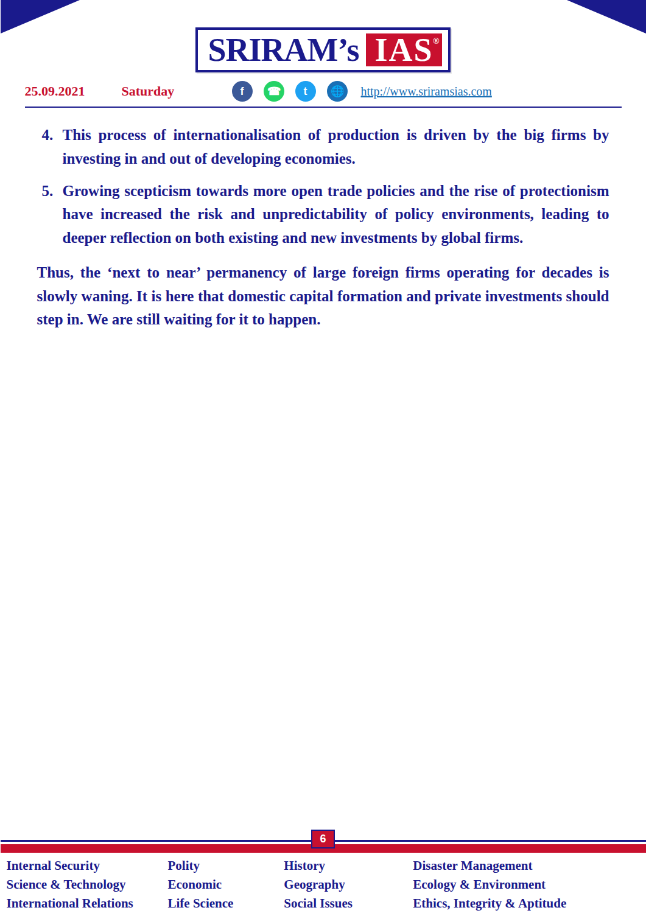SRIRAM’s IAS®
25.09.2021 Saturday
f ☎ t 🌐
http://www.sriramsias.com
This process of internationalisation of production is driven by the big firms by investing in and out of developing economies.
Growing scepticism towards more open trade policies and the rise of protectionism have increased the risk and unpredictability of policy environments, leading to deeper reflection on both existing and new investments by global firms.
Thus, the ‘next to near’ permanency of large foreign firms operating for decades is slowly waning. It is here that domestic capital formation and private investments should step in. We are still waiting for it to happen.
6
| Internal Security | Polity | History | Disaster Management |
| Science & Technology | Economic | Geography | Ecology & Environment |
| International Relations | Life Science | Social Issues | Ethics, Integrity & Aptitude |